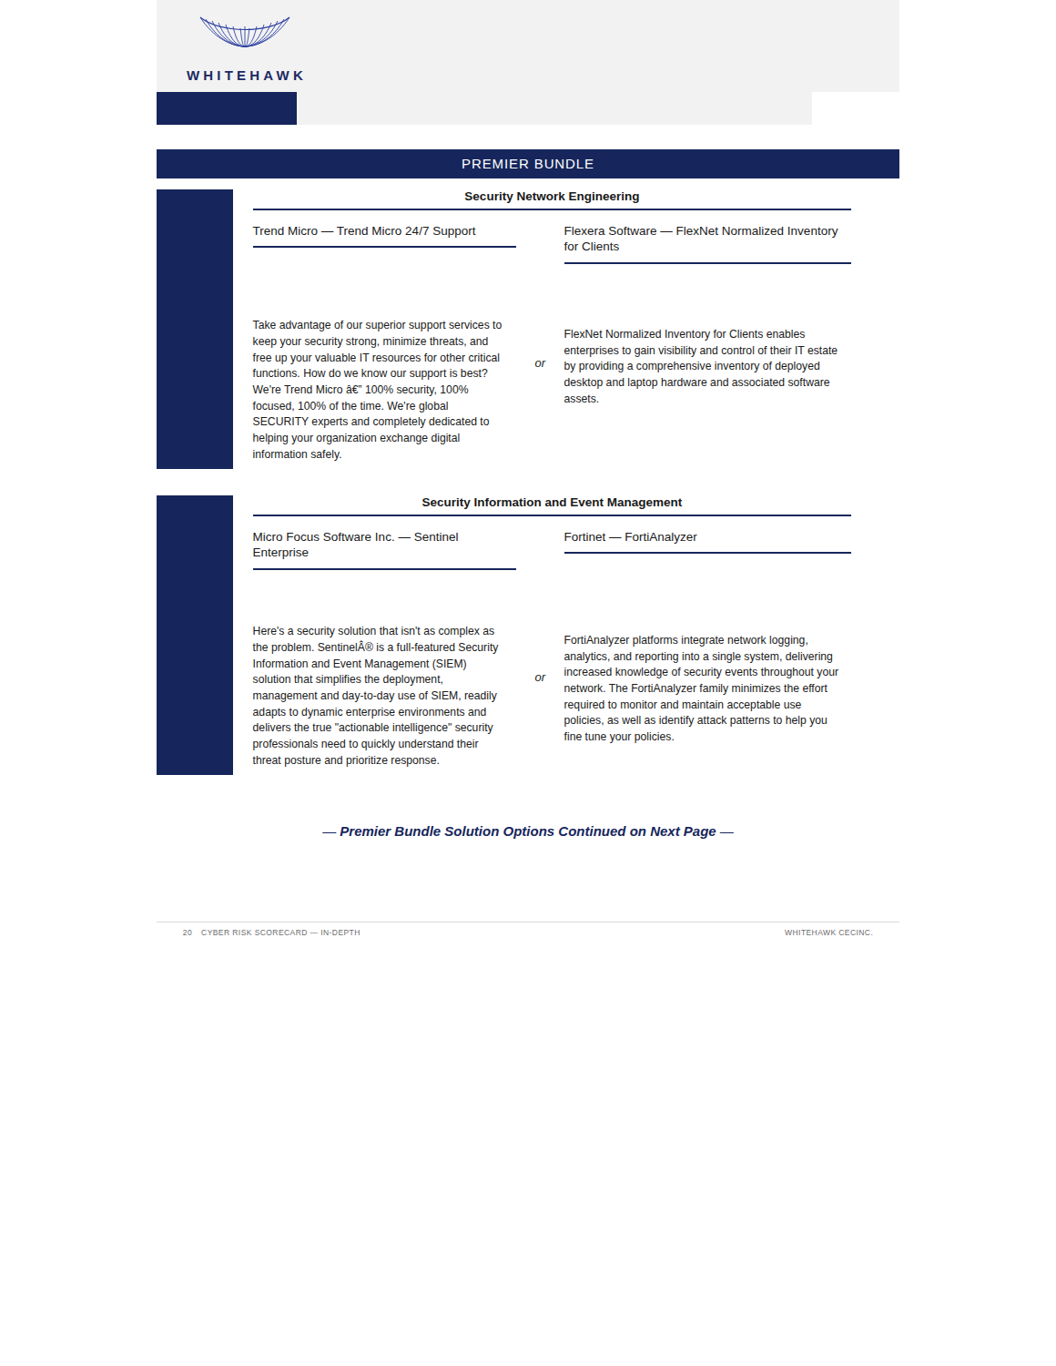WHITEHAWK
PREMIER BUNDLE
Security Network Engineering
| Trend Micro — Trend Micro 24/7 Support | | Flexera Software — FlexNet Normalized Inventory for Clients |
| Take advantage of our superior support services to keep your security strong, minimize threats, and free up your valuable IT resources for other critical functions. How do we know our support is best? We're Trend Micro â€” 100% security, 100% focused, 100% of the time. We're global SECURITY experts and completely dedicated to helping your organization exchange digital information safely. | or | FlexNet Normalized Inventory for Clients enables enterprises to gain visibility and control of their IT estate by providing a comprehensive inventory of deployed desktop and laptop hardware and associated software assets. |
Security Information and Event Management
| Micro Focus Software Inc. — Sentinel Enterprise | | Fortinet — FortiAnalyzer |
| Here's a security solution that isn't as complex as the problem. SentinelÂ® is a full-featured Security Information and Event Management (SIEM) solution that simplifies the deployment, management and day-to-day use of SIEM, readily adapts to dynamic enterprise environments and delivers the true "actionable intelligence" security professionals need to quickly understand their threat posture and prioritize response. | or | FortiAnalyzer platforms integrate network logging, analytics, and reporting into a single system, delivering increased knowledge of security events throughout your network. The FortiAnalyzer family minimizes the effort required to monitor and maintain acceptable use policies, as well as identify attack patterns to help you fine tune your policies. |
— Premier Bundle Solution Options Continued on Next Page —
20 CYBER RISK SCORECARD — IN-DEPTH
WHITEHAWK CECINC.